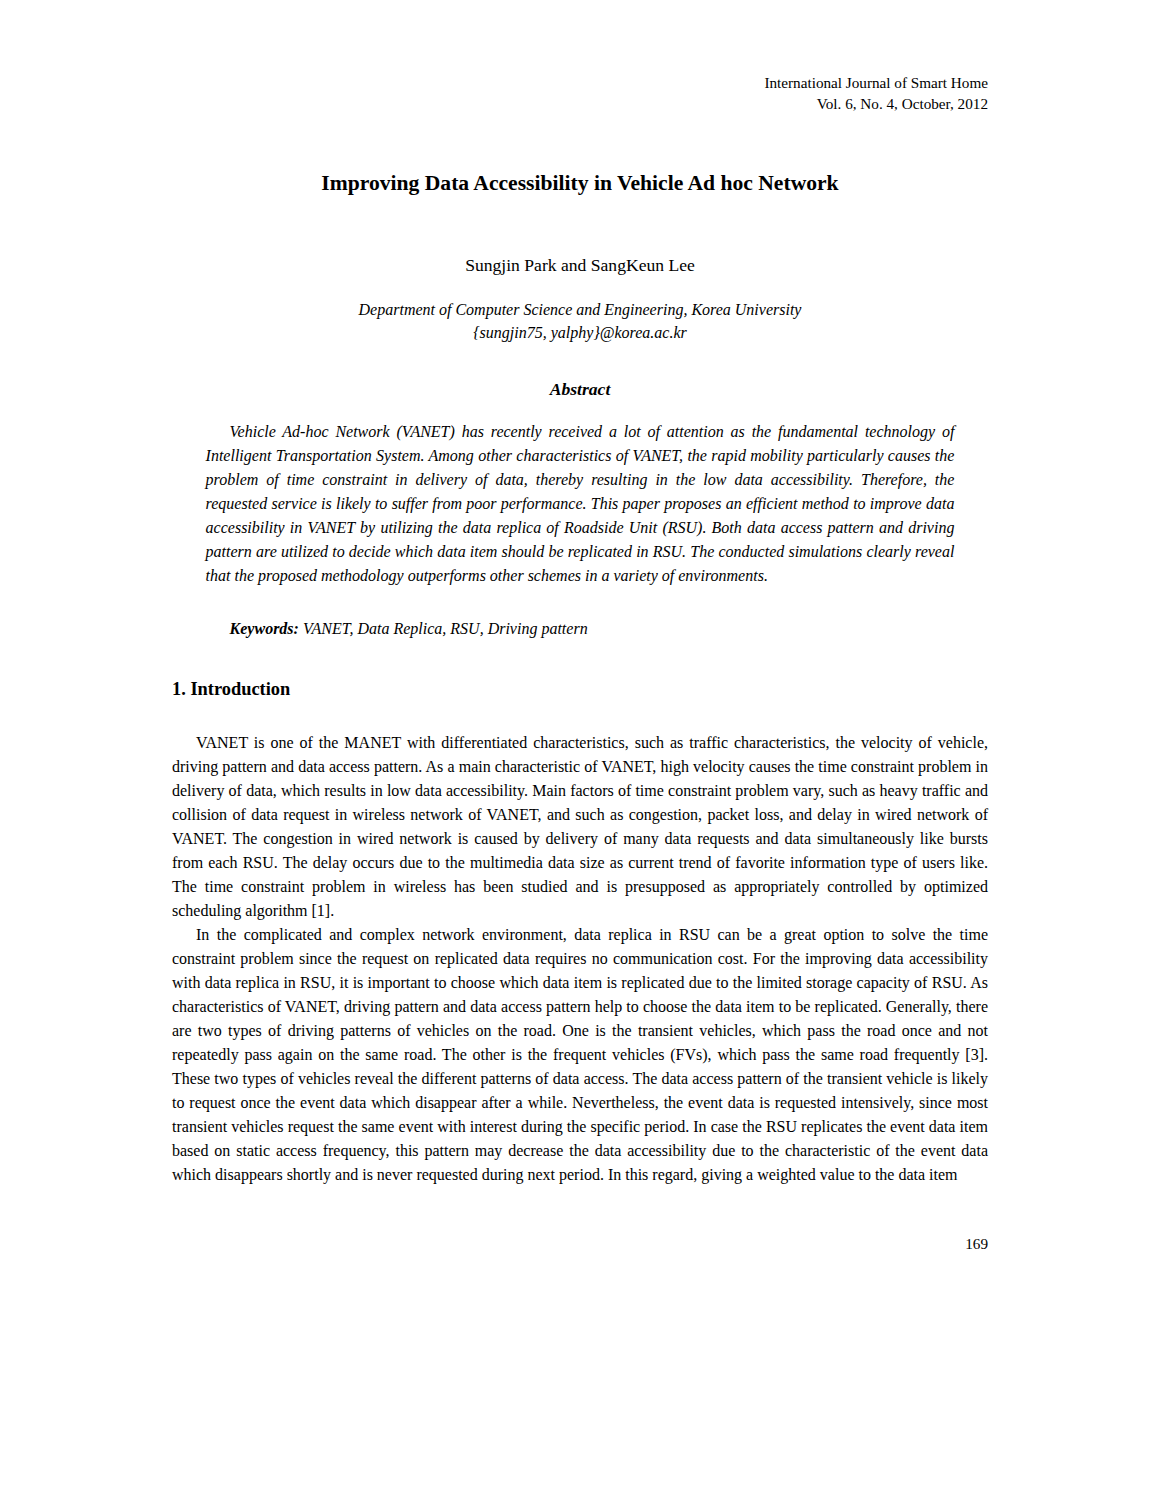International Journal of Smart Home
Vol. 6, No. 4, October, 2012
Improving Data Accessibility in Vehicle Ad hoc Network
Sungjin Park and SangKeun Lee
Department of Computer Science and Engineering, Korea University
{sungjin75, yalphy}@korea.ac.kr
Abstract
Vehicle Ad-hoc Network (VANET) has recently received a lot of attention as the fundamental technology of Intelligent Transportation System. Among other characteristics of VANET, the rapid mobility particularly causes the problem of time constraint in delivery of data, thereby resulting in the low data accessibility. Therefore, the requested service is likely to suffer from poor performance. This paper proposes an efficient method to improve data accessibility in VANET by utilizing the data replica of Roadside Unit (RSU). Both data access pattern and driving pattern are utilized to decide which data item should be replicated in RSU. The conducted simulations clearly reveal that the proposed methodology outperforms other schemes in a variety of environments.
Keywords: VANET, Data Replica, RSU, Driving pattern
1. Introduction
VANET is one of the MANET with differentiated characteristics, such as traffic characteristics, the velocity of vehicle, driving pattern and data access pattern. As a main characteristic of VANET, high velocity causes the time constraint problem in delivery of data, which results in low data accessibility. Main factors of time constraint problem vary, such as heavy traffic and collision of data request in wireless network of VANET, and such as congestion, packet loss, and delay in wired network of VANET. The congestion in wired network is caused by delivery of many data requests and data simultaneously like bursts from each RSU. The delay occurs due to the multimedia data size as current trend of favorite information type of users like. The time constraint problem in wireless has been studied and is presupposed as appropriately controlled by optimized scheduling algorithm [1].
In the complicated and complex network environment, data replica in RSU can be a great option to solve the time constraint problem since the request on replicated data requires no communication cost. For the improving data accessibility with data replica in RSU, it is important to choose which data item is replicated due to the limited storage capacity of RSU. As characteristics of VANET, driving pattern and data access pattern help to choose the data item to be replicated. Generally, there are two types of driving patterns of vehicles on the road. One is the transient vehicles, which pass the road once and not repeatedly pass again on the same road. The other is the frequent vehicles (FVs), which pass the same road frequently [3]. These two types of vehicles reveal the different patterns of data access. The data access pattern of the transient vehicle is likely to request once the event data which disappear after a while. Nevertheless, the event data is requested intensively, since most transient vehicles request the same event with interest during the specific period. In case the RSU replicates the event data item based on static access frequency, this pattern may decrease the data accessibility due to the characteristic of the event data which disappears shortly and is never requested during next period. In this regard, giving a weighted value to the data item
169